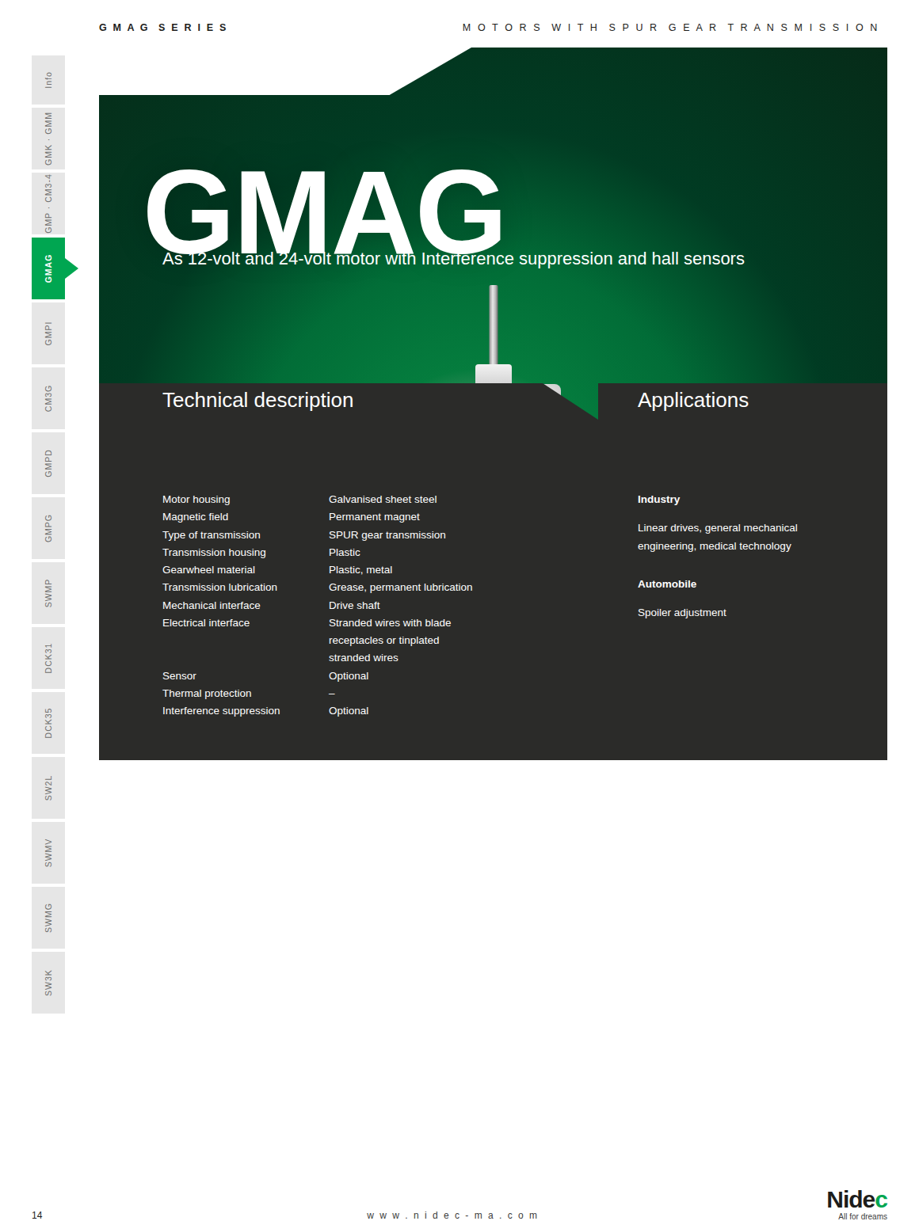G M A G S E R I E S
M O T O R S W I T H S P U R G E A R T R A N S M I S S I O N
Info
GMK · GMM
GMP · CM3-4
GMAG
GMPI
CM3G
GMPD
GMPG
SWMP
DCK31
DCK35
SW2L
SWMV
SWMG
SW3K
GMAG
As 12-volt and 24-volt motor with Interference suppression and hall sensors
Technical description
Applications
Motor housing
Magnetic field
Type of transmission
Transmission housing
Gearwheel material
Transmission lubrication
Mechanical interface
Electrical interface
Sensor
Thermal protection
Interference suppression
Galvanised sheet steel
Permanent magnet
SPUR gear transmission
Plastic
Plastic, metal
Grease, permanent lubrication
Drive shaft
Stranded wires with blade
receptacles or tinplated
stranded wires
Optional
–
Optional
Industry
Linear drives, general mechanical
engineering, medical technology
Automobile
Spoiler adjustment
14
w w w . n i d e c - m a . c o m
Nidec
All for dreams